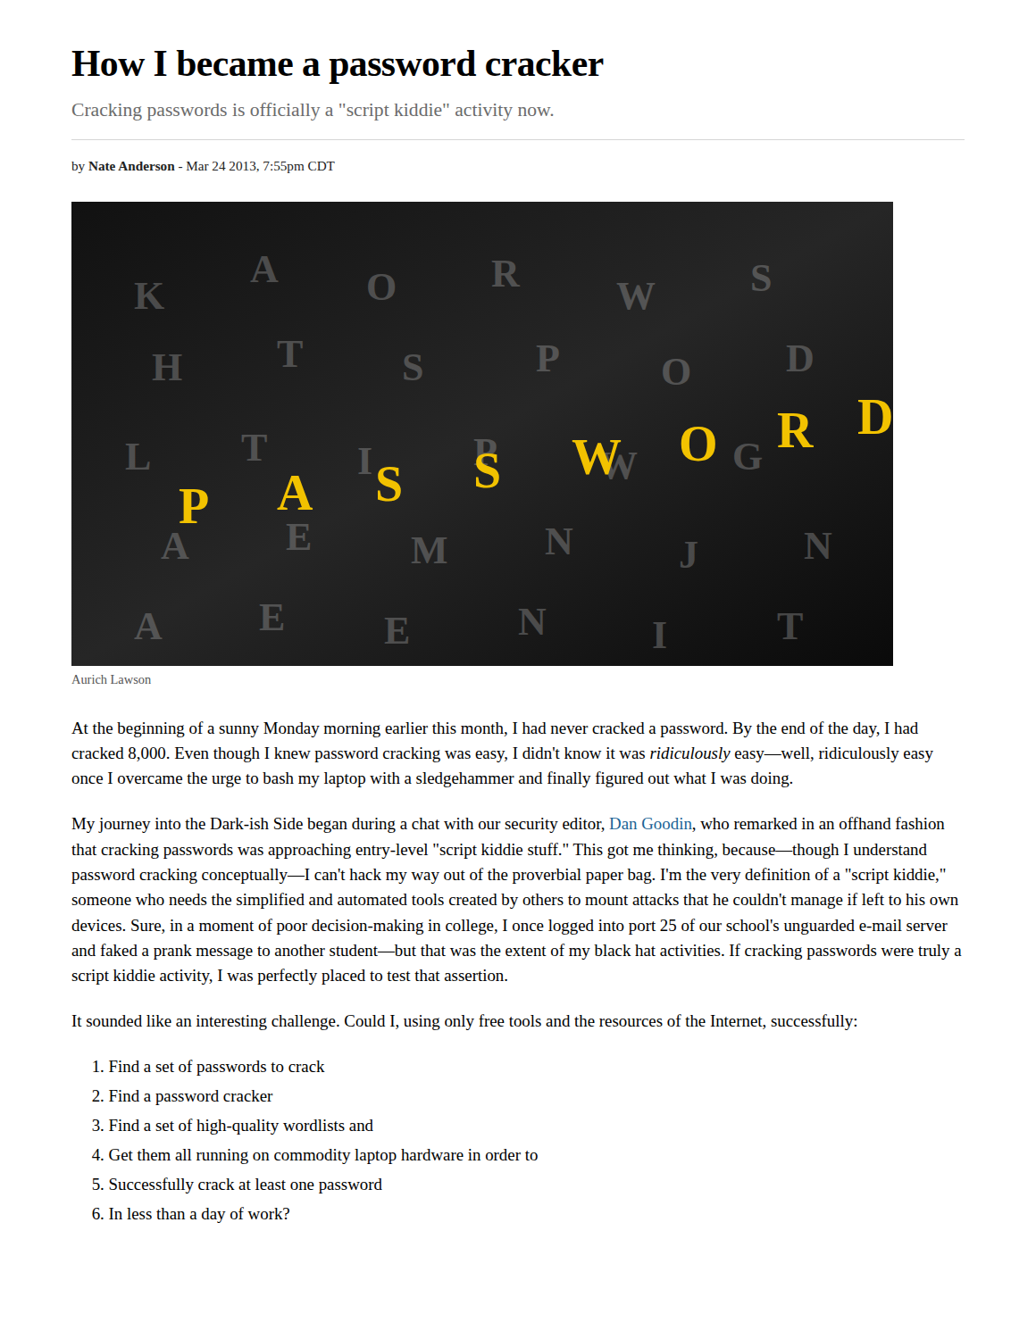How I became a password cracker
Cracking passwords is officially a "script kiddie" activity now.
by Nate Anderson - Mar 24 2013, 7:55pm CDT
Aurich Lawson
At the beginning of a sunny Monday morning earlier this month, I had never cracked a password. By the end of the day, I had cracked 8,000. Even though I knew password cracking was easy, I didn't know it was ridiculously easy—well, ridiculously easy once I overcame the urge to bash my laptop with a sledgehammer and finally figured out what I was doing.
My journey into the Dark-ish Side began during a chat with our security editor, Dan Goodin, who remarked in an offhand fashion that cracking passwords was approaching entry-level "script kiddie stuff." This got me thinking, because—though I understand password cracking conceptually—I can't hack my way out of the proverbial paper bag. I'm the very definition of a "script kiddie," someone who needs the simplified and automated tools created by others to mount attacks that he couldn't manage if left to his own devices. Sure, in a moment of poor decision-making in college, I once logged into port 25 of our school's unguarded e-mail server and faked a prank message to another student—but that was the extent of my black hat activities. If cracking passwords were truly a script kiddie activity, I was perfectly placed to test that assertion.
It sounded like an interesting challenge. Could I, using only free tools and the resources of the Internet, successfully:
Find a set of passwords to crack
Find a password cracker
Find a set of high-quality wordlists and
Get them all running on commodity laptop hardware in order to
Successfully crack at least one password
In less than a day of work?